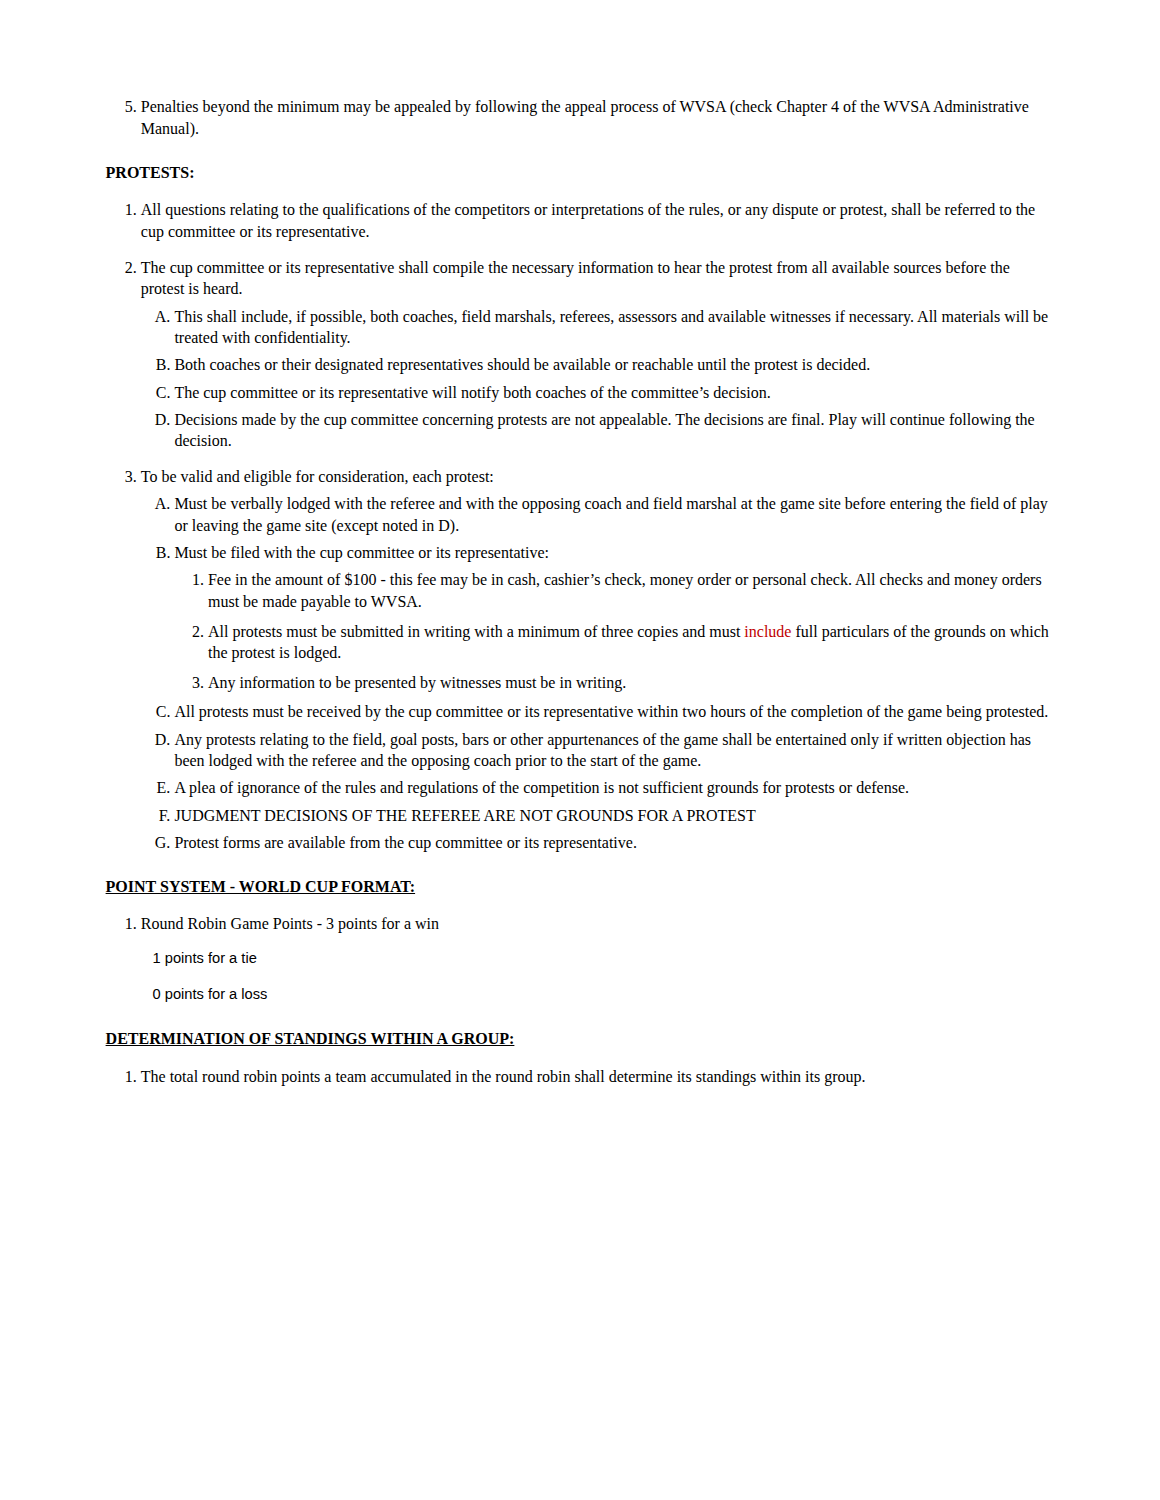Penalties beyond the minimum may be appealed by following the appeal process of WVSA (check Chapter 4 of the WVSA Administrative Manual).
PROTESTS:
All questions relating to the qualifications of the competitors or interpretations of the rules, or any dispute or protest, shall be referred to the cup committee or its representative.
The cup committee or its representative shall compile the necessary information to hear the protest from all available sources before the protest is heard.
This shall include, if possible, both coaches, field marshals, referees, assessors and available witnesses if necessary. All materials will be treated with confidentiality.
Both coaches or their designated representatives should be available or reachable until the protest is decided.
The cup committee or its representative will notify both coaches of the committee’s decision.
Decisions made by the cup committee concerning protests are not appealable. The decisions are final. Play will continue following the decision.
To be valid and eligible for consideration, each protest:
Must be verbally lodged with the referee and with the opposing coach and field marshal at the game site before entering the field of play or leaving the game site (except noted in D).
Must be filed with the cup committee or its representative:
Fee in the amount of $100 - this fee may be in cash, cashier’s check, money order or personal check. All checks and money orders must be made payable to WVSA.
All protests must be submitted in writing with a minimum of three copies and must include full particulars of the grounds on which the protest is lodged.
Any information to be presented by witnesses must be in writing.
All protests must be received by the cup committee or its representative within two hours of the completion of the game being protested.
Any protests relating to the field, goal posts, bars or other appurtenances of the game shall be entertained only if written objection has been lodged with the referee and the opposing coach prior to the start of the game.
A plea of ignorance of the rules and regulations of the competition is not sufficient grounds for protests or defense.
JUDGMENT DECISIONS OF THE REFEREE ARE NOT GROUNDS FOR A PROTEST
Protest forms are available from the cup committee or its representative.
POINT SYSTEM - WORLD CUP FORMAT:
Round Robin Game Points - 3 points for a win
1 points for a tie
0 points for a loss
DETERMINATION OF STANDINGS WITHIN A GROUP:
The total round robin points a team accumulated in the round robin shall determine its standings within its group.